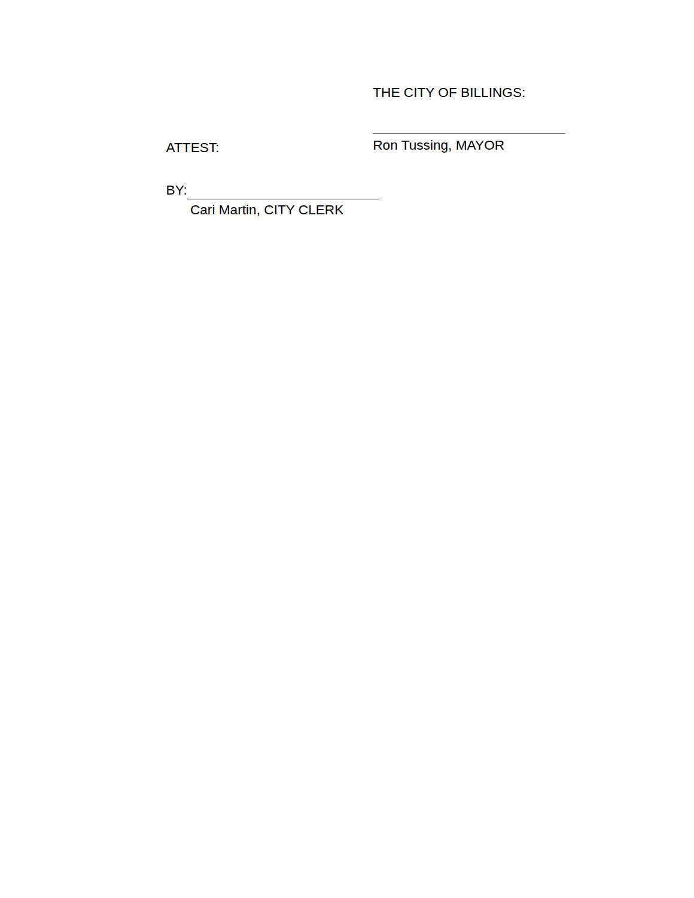THE CITY OF BILLINGS:
Ron Tussing, MAYOR
ATTEST:
BY:
Cari Martin, CITY CLERK